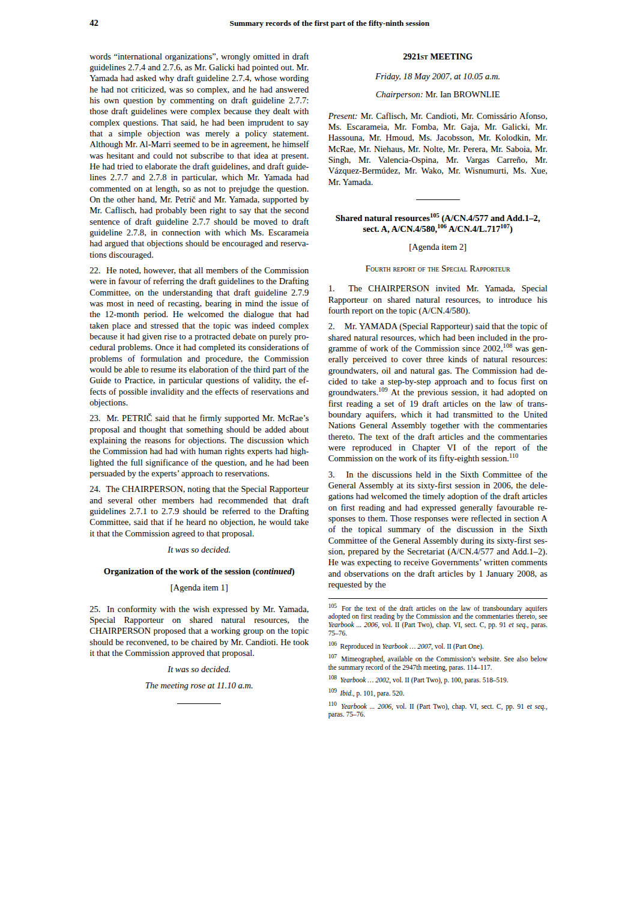42 Summary records of the first part of the fifty-ninth session
words “international organizations”, wrongly omitted in draft guidelines 2.7.4 and 2.7.6, as Mr. Galicki had pointed out. Mr. Yamada had asked why draft guideline 2.7.4, whose wording he had not criticized, was so complex, and he had answered his own question by commenting on draft guideline 2.7.7: those draft guidelines were complex because they dealt with complex questions. That said, he had been imprudent to say that a simple objection was merely a policy statement. Although Mr. Al-Marri seemed to be in agreement, he himself was hesitant and could not subscribe to that idea at present. He had tried to elaborate the draft guidelines, and draft guidelines 2.7.7 and 2.7.8 in particular, which Mr. Yamada had commented on at length, so as not to prejudge the question. On the other hand, Mr. Petrič and Mr. Yamada, supported by Mr. Caflisch, had probably been right to say that the second sentence of draft guideline 2.7.7 should be moved to draft guideline 2.7.8, in connection with which Ms. Escarameia had argued that objections should be encouraged and reservations discouraged.
22. He noted, however, that all members of the Commission were in favour of referring the draft guidelines to the Drafting Committee, on the understanding that draft guideline 2.7.9 was most in need of recasting, bearing in mind the issue of the 12-month period. He welcomed the dialogue that had taken place and stressed that the topic was indeed complex because it had given rise to a protracted debate on purely procedural problems. Once it had completed its considerations of problems of formulation and procedure, the Commission would be able to resume its elaboration of the third part of the Guide to Practice, in particular questions of validity, the effects of possible invalidity and the effects of reservations and objections.
23. Mr. PETRIČ said that he firmly supported Mr. McRae’s proposal and thought that something should be added about explaining the reasons for objections. The discussion which the Commission had had with human rights experts had highlighted the full significance of the question, and he had been persuaded by the experts’ approach to reservations.
24. The CHAIRPERSON, noting that the Special Rapporteur and several other members had recommended that draft guidelines 2.7.1 to 2.7.9 should be referred to the Drafting Committee, said that if he heard no objection, he would take it that the Commission agreed to that proposal.
It was so decided.
Organization of the work of the session (continued)
[Agenda item 1]
25. In conformity with the wish expressed by Mr. Yamada, Special Rapporteur on shared natural resources, the CHAIRPERSON proposed that a working group on the topic should be reconvened, to be chaired by Mr. Candioti. He took it that the Commission approved that proposal.
It was so decided.
The meeting rose at 11.10 a.m.
2921st MEETING
Friday, 18 May 2007, at 10.05 a.m.
Chairperson: Mr. Ian BROWNLIE
Present: Mr. Caflisch, Mr. Candioti, Mr. Comissário Afonso, Ms. Escarameia, Mr. Fomba, Mr. Gaja, Mr. Galicki, Mr. Hassouna, Mr. Hmoud, Ms. Jacobsson, Mr. Kolodkin, Mr. McRae, Mr. Niehaus, Mr. Nolte, Mr. Perera, Mr. Saboia, Mr. Singh, Mr. Valencia-Ospina, Mr. Vargas Carreño, Mr. Vázquez-Bermúdez, Mr. Wako, Mr. Wisnumurti, Ms. Xue, Mr. Yamada.
Shared natural resources105 (A/CN.4/577 and Add.1–2, sect. A, A/CN.4/580,106 A/CN.4/L.717107)
[Agenda item 2]
Fourth report of the Special Rapporteur
1. The CHAIRPERSON invited Mr. Yamada, Special Rapporteur on shared natural resources, to introduce his fourth report on the topic (A/CN.4/580).
2. Mr. YAMADA (Special Rapporteur) said that the topic of shared natural resources, which had been included in the programme of work of the Commission since 2002,108 was generally perceived to cover three kinds of natural resources: groundwaters, oil and natural gas. The Commission had decided to take a step-by-step approach and to focus first on groundwaters.109 At the previous session, it had adopted on first reading a set of 19 draft articles on the law of transboundary aquifers, which it had transmitted to the United Nations General Assembly together with the commentaries thereto. The text of the draft articles and the commentaries were reproduced in Chapter VI of the report of the Commission on the work of its fifty-eighth session.110
3. In the discussions held in the Sixth Committee of the General Assembly at its sixty-first session in 2006, the delegations had welcomed the timely adoption of the draft articles on first reading and had expressed generally favourable responses to them. Those responses were reflected in section A of the topical summary of the discussion in the Sixth Committee of the General Assembly during its sixty-first session, prepared by the Secretariat (A/CN.4/577 and Add.1–2). He was expecting to receive Governments’ written comments and observations on the draft articles by 1 January 2008, as requested by the
105 For the text of the draft articles on the law of transboundary aquifers adopted on first reading by the Commission and the commentaries thereto, see Yearbook ... 2006, vol. II (Part Two), chap. VI, sect. C, pp. 91 et seq., paras. 75–76.
106 Reproduced in Yearbook … 2007, vol. II (Part One).
107 Mimeographed, available on the Commission’s website. See also below the summary record of the 2947th meeting, paras. 114–117.
108 Yearbook … 2002, vol. II (Part Two), p. 100, paras. 518–519.
109 Ibid., p. 101, para. 520.
110 Yearbook ... 2006, vol. II (Part Two), chap. VI, sect. C, pp. 91 et seq., paras. 75–76.